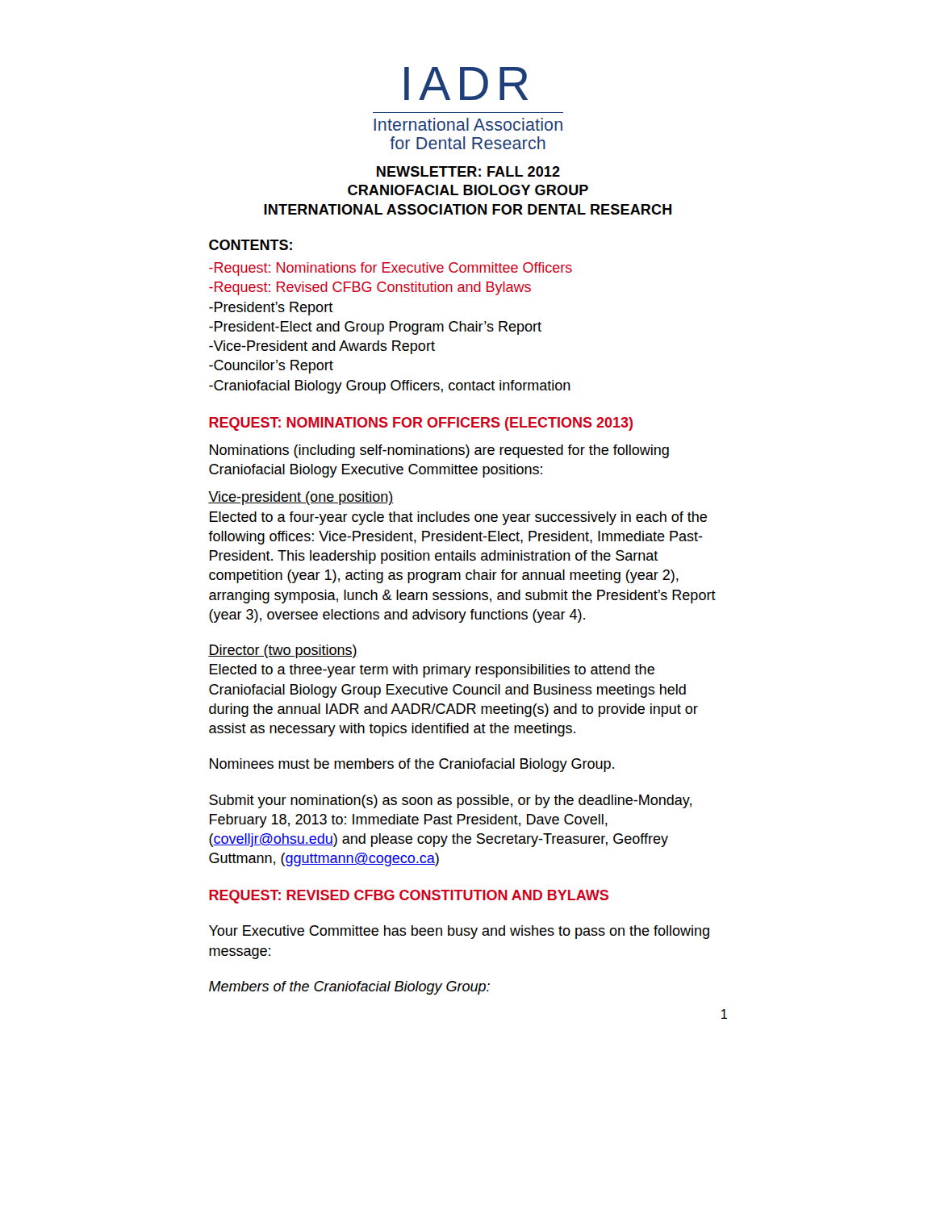IADR
International Association
for Dental Research
NEWSLETTER: FALL 2012 CRANIOFACIAL BIOLOGY GROUP INTERNATIONAL ASSOCIATION FOR DENTAL RESEARCH
CONTENTS:
-Request: Nominations for Executive Committee Officers
-Request: Revised CFBG Constitution and Bylaws
-President’s Report
-President-Elect and Group Program Chair’s Report
-Vice-President and Awards Report
-Councilor’s Report
-Craniofacial Biology Group Officers, contact information
REQUEST: NOMINATIONS FOR OFFICERS (ELECTIONS 2013)
Nominations (including self-nominations) are requested for the following Craniofacial Biology Executive Committee positions:
Vice-president (one position)
Elected to a four-year cycle that includes one year successively in each of the following offices: Vice-President, President-Elect, President, Immediate Past-President. This leadership position entails administration of the Sarnat competition (year 1), acting as program chair for annual meeting (year 2), arranging symposia, lunch & learn sessions, and submit the President’s Report (year 3), oversee elections and advisory functions (year 4).
Director (two positions)
Elected to a three-year term with primary responsibilities to attend the Craniofacial Biology Group Executive Council and Business meetings held during the annual IADR and AADR/CADR meeting(s) and to provide input or assist as necessary with topics identified at the meetings.
Nominees must be members of the Craniofacial Biology Group.
Submit your nomination(s) as soon as possible, or by the deadline-Monday, February 18, 2013 to: Immediate Past President, Dave Covell, (covelljr@ohsu.edu) and please copy the Secretary-Treasurer, Geoffrey Guttmann, (gguttmann@cogeco.ca)
REQUEST: REVISED CFBG CONSTITUTION AND BYLAWS
Your Executive Committee has been busy and wishes to pass on the following message:
Members of the Craniofacial Biology Group:
1